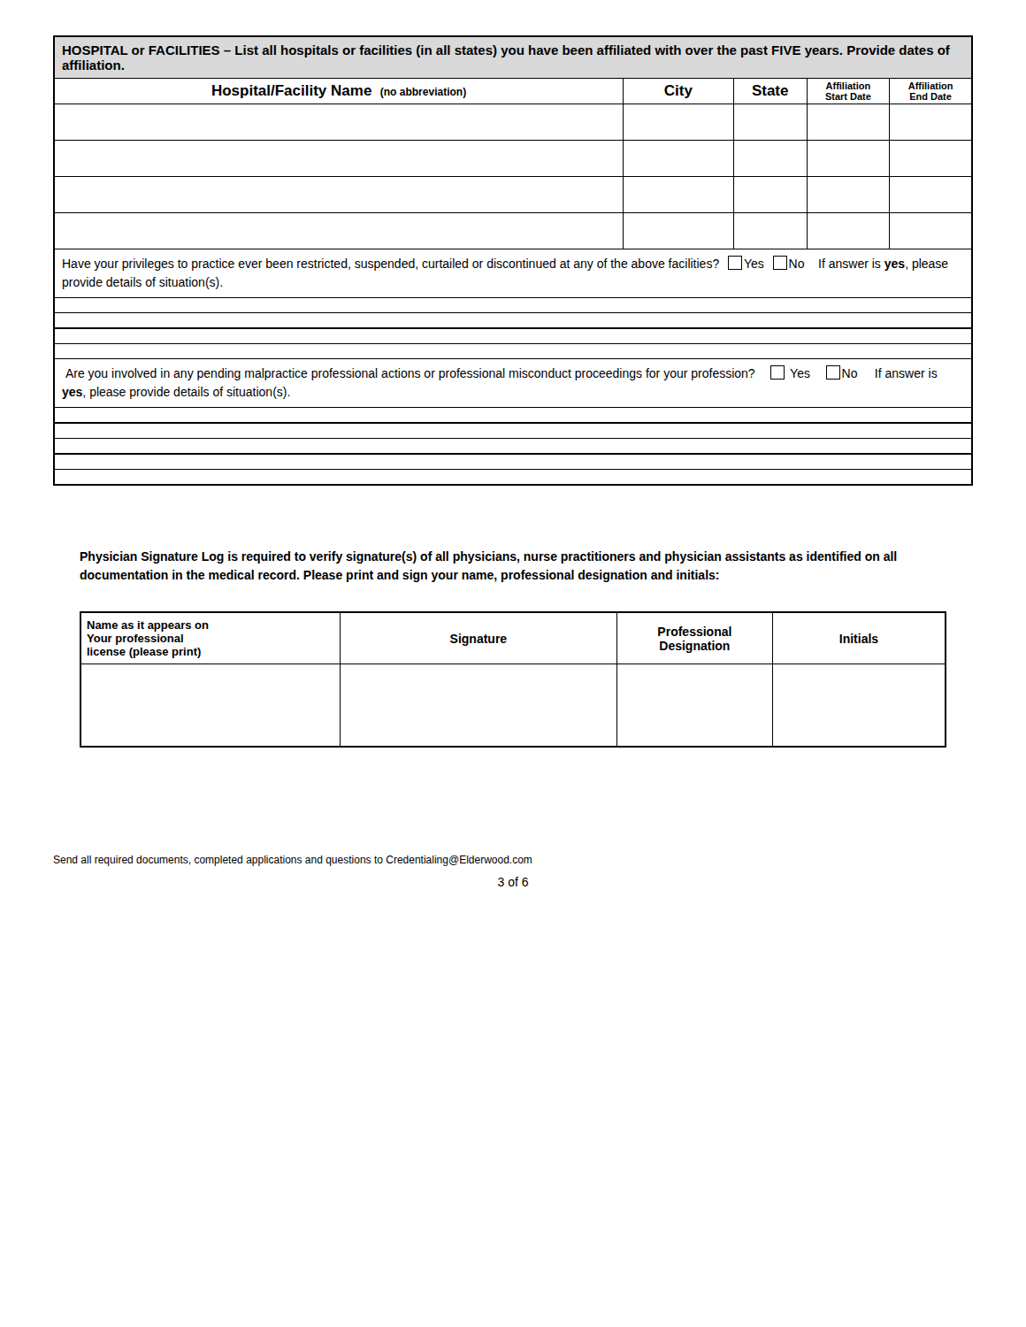| HOSPITAL or FACILITIES – List all hospitals or facilities (in all states) you have been affiliated with over the past FIVE years. Provide dates of affiliation. |
| Hospital/Facility Name (no abbreviation) | City | State | Affiliation Start Date | Affiliation End Date |
| Have your privileges to practice ever been restricted, suspended, curtailed or discontinued at any of the above facilities? Yes No If answer is yes , please provide details of situation(s). |
| Are you involved in any pending malpractice professional actions or professional misconduct proceedings for your profession? Yes No If answer is yes , please provide details of situation(s). |
Physician Signature Log is required to verify signature(s) of all physicians, nurse practitioners and physician assistants as identified on all documentation in the medical record. Please print and sign your name, professional designation and initials:
| Name as it appears on Your professional license (please print) | Signature | Professional Designation | Initials |
Send all required documents, completed applications and questions to Credentialing@Elderwood.com
3 of 6